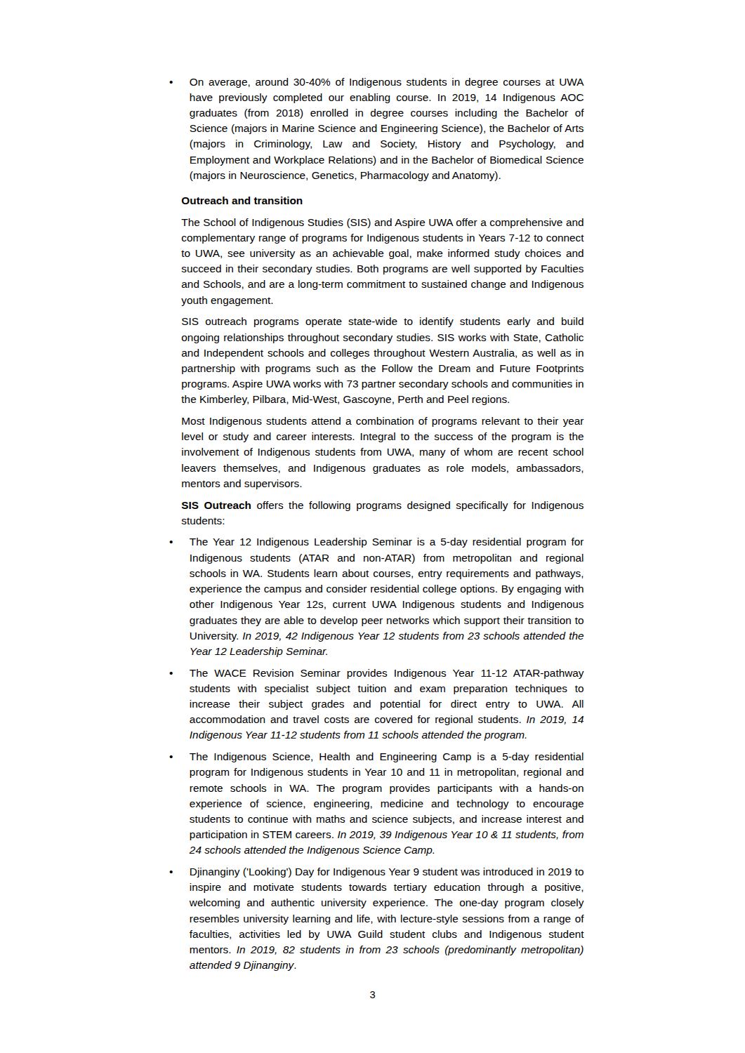On average, around 30-40% of Indigenous students in degree courses at UWA have previously completed our enabling course. In 2019, 14 Indigenous AOC graduates (from 2018) enrolled in degree courses including the Bachelor of Science (majors in Marine Science and Engineering Science), the Bachelor of Arts (majors in Criminology, Law and Society, History and Psychology, and Employment and Workplace Relations) and in the Bachelor of Biomedical Science (majors in Neuroscience, Genetics, Pharmacology and Anatomy).
Outreach and transition
The School of Indigenous Studies (SIS) and Aspire UWA offer a comprehensive and complementary range of programs for Indigenous students in Years 7-12 to connect to UWA, see university as an achievable goal, make informed study choices and succeed in their secondary studies. Both programs are well supported by Faculties and Schools, and are a long-term commitment to sustained change and Indigenous youth engagement.
SIS outreach programs operate state-wide to identify students early and build ongoing relationships throughout secondary studies. SIS works with State, Catholic and Independent schools and colleges throughout Western Australia, as well as in partnership with programs such as the Follow the Dream and Future Footprints programs. Aspire UWA works with 73 partner secondary schools and communities in the Kimberley, Pilbara, Mid-West, Gascoyne, Perth and Peel regions.
Most Indigenous students attend a combination of programs relevant to their year level or study and career interests. Integral to the success of the program is the involvement of Indigenous students from UWA, many of whom are recent school leavers themselves, and Indigenous graduates as role models, ambassadors, mentors and supervisors.
SIS Outreach offers the following programs designed specifically for Indigenous students:
The Year 12 Indigenous Leadership Seminar is a 5-day residential program for Indigenous students (ATAR and non-ATAR) from metropolitan and regional schools in WA. Students learn about courses, entry requirements and pathways, experience the campus and consider residential college options. By engaging with other Indigenous Year 12s, current UWA Indigenous students and Indigenous graduates they are able to develop peer networks which support their transition to University. In 2019, 42 Indigenous Year 12 students from 23 schools attended the Year 12 Leadership Seminar.
The WACE Revision Seminar provides Indigenous Year 11-12 ATAR-pathway students with specialist subject tuition and exam preparation techniques to increase their subject grades and potential for direct entry to UWA. All accommodation and travel costs are covered for regional students. In 2019, 14 Indigenous Year 11-12 students from 11 schools attended the program.
The Indigenous Science, Health and Engineering Camp is a 5-day residential program for Indigenous students in Year 10 and 11 in metropolitan, regional and remote schools in WA. The program provides participants with a hands-on experience of science, engineering, medicine and technology to encourage students to continue with maths and science subjects, and increase interest and participation in STEM careers. In 2019, 39 Indigenous Year 10 & 11 students, from 24 schools attended the Indigenous Science Camp.
Djinanginy ('Looking') Day for Indigenous Year 9 student was introduced in 2019 to inspire and motivate students towards tertiary education through a positive, welcoming and authentic university experience. The one-day program closely resembles university learning and life, with lecture-style sessions from a range of faculties, activities led by UWA Guild student clubs and Indigenous student mentors. In 2019, 82 students in from 23 schools (predominantly metropolitan) attended 9 Djinanginy.
3